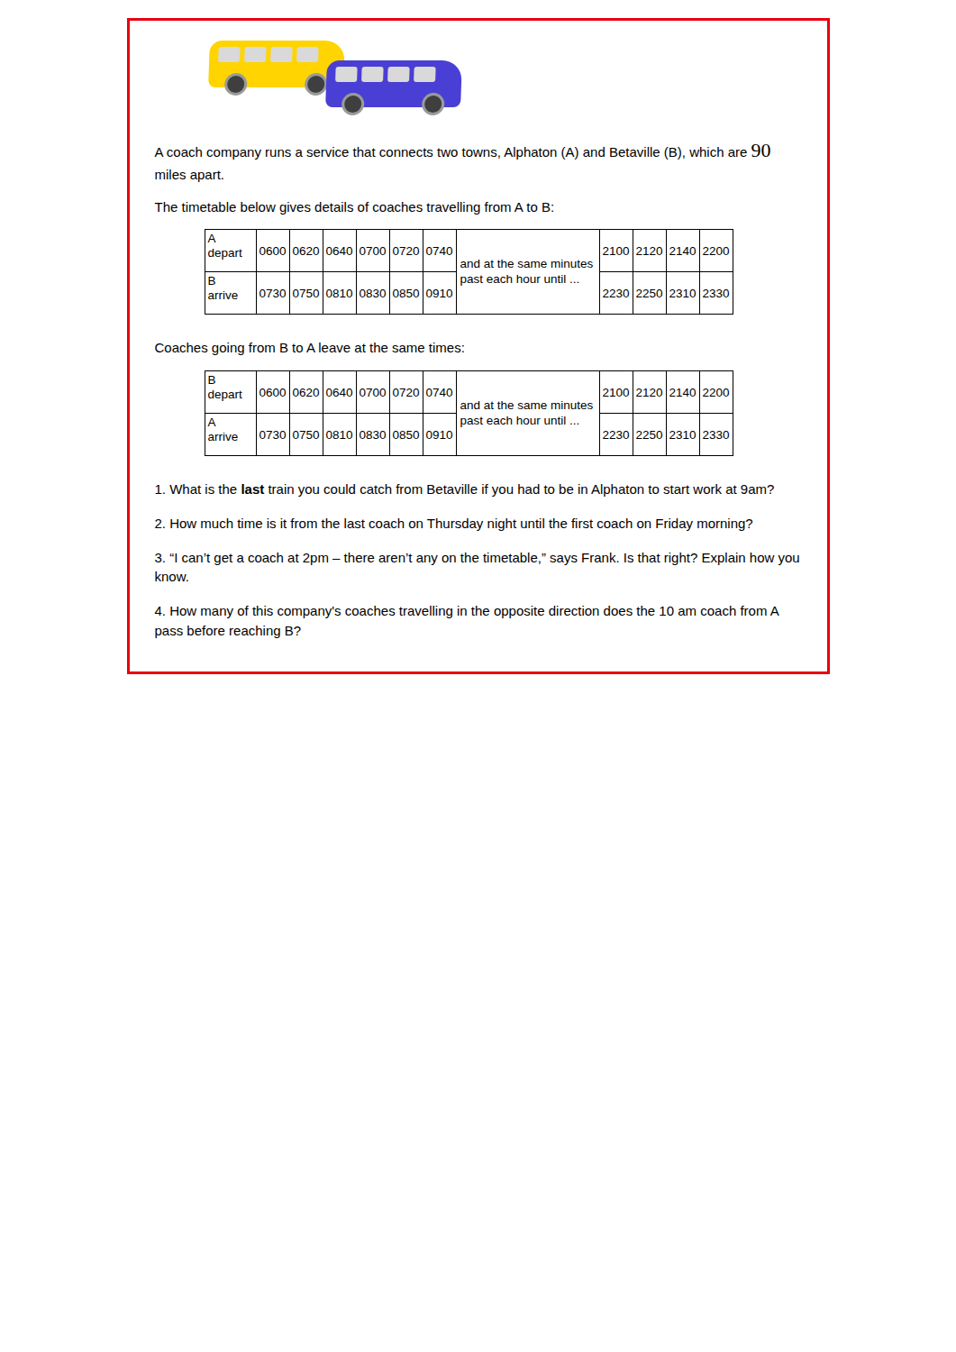A coach company runs a service that connects two towns, Alphaton (A) and Betaville (B), which are 90 miles apart.
The timetable below gives details of coaches travelling from A to B:
| A depart | 0600 | 0620 | 0640 | 0700 | 0720 | 0740 | and at the same minutes past each hour until ... | 2100 | 2120 | 2140 | 2200 |
| B arrive | 0730 | 0750 | 0810 | 0830 | 0850 | 0910 | 2230 | 2250 | 2310 | 2330 |
Coaches going from B to A leave at the same times:
| B depart | 0600 | 0620 | 0640 | 0700 | 0720 | 0740 | and at the same minutes past each hour until ... | 2100 | 2120 | 2140 | 2200 |
| A arrive | 0730 | 0750 | 0810 | 0830 | 0850 | 0910 | 2230 | 2250 | 2310 | 2330 |
1. What is the last train you could catch from Betaville if you had to be in Alphaton to start work at 9am?
2. How much time is it from the last coach on Thursday night until the first coach on Friday morning?
3. “I can’t get a coach at 2pm – there aren’t any on the timetable,” says Frank. Is that right? Explain how you know.
4. How many of this company's coaches travelling in the opposite direction does the 10 am coach from A pass before reaching B?